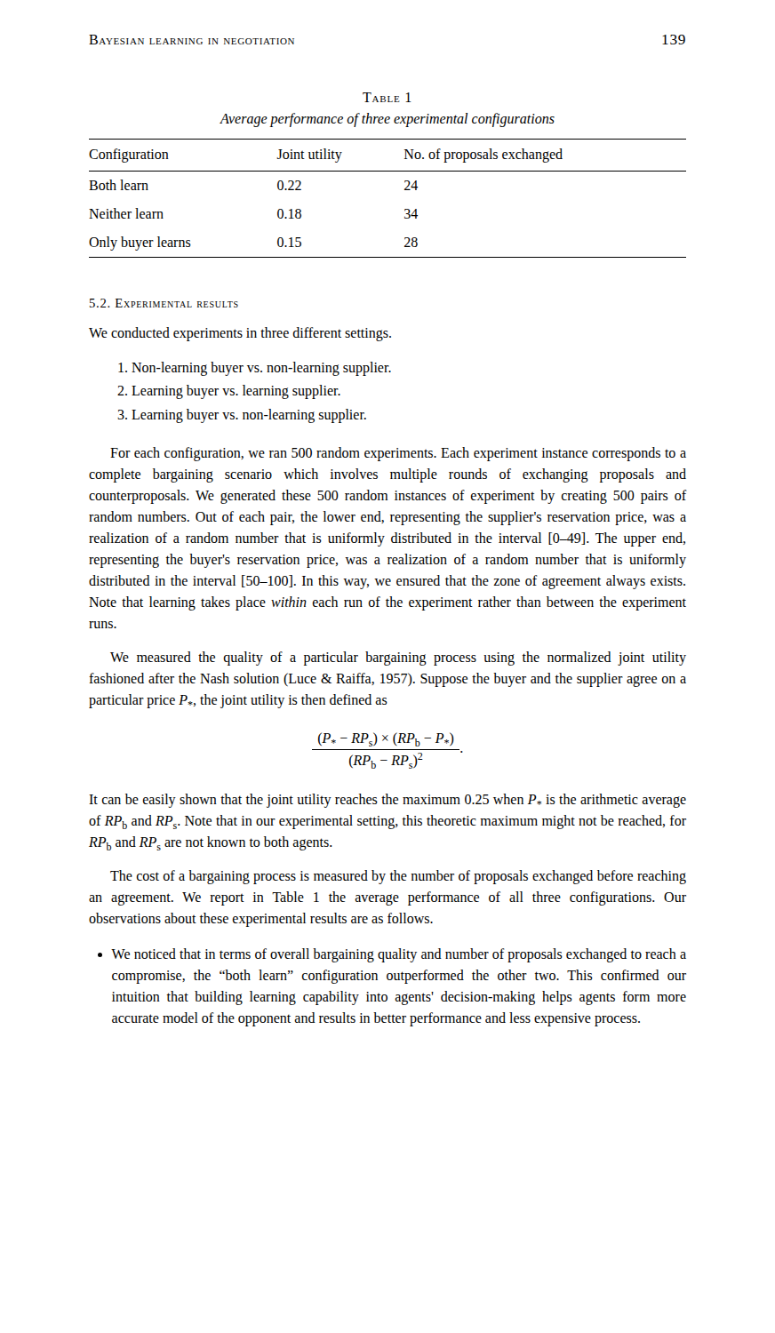Bayesian learning in negotiation 139
Table 1 Average performance of three experimental configurations
| Configuration | Joint utility | No. of proposals exchanged |
| --- | --- | --- |
| Both learn | 0.22 | 24 |
| Neither learn | 0.18 | 34 |
| Only buyer learns | 0.15 | 28 |
5.2. Experimental results
We conducted experiments in three different settings.
Non-learning buyer vs. non-learning supplier.
Learning buyer vs. learning supplier.
Learning buyer vs. non-learning supplier.
For each configuration, we ran 500 random experiments. Each experiment instance corresponds to a complete bargaining scenario which involves multiple rounds of exchanging proposals and counterproposals. We generated these 500 random instances of experiment by creating 500 pairs of random numbers. Out of each pair, the lower end, representing the supplier's reservation price, was a realization of a random number that is uniformly distributed in the interval [0–49]. The upper end, representing the buyer's reservation price, was a realization of a random number that is uniformly distributed in the interval [50–100]. In this way, we ensured that the zone of agreement always exists. Note that learning takes place within each run of the experiment rather than between the experiment runs.
We measured the quality of a particular bargaining process using the normalized joint utility fashioned after the Nash solution (Luce & Raiffa, 1957). Suppose the buyer and the supplier agree on a particular price P*, the joint utility is then defined as
(P* − RPs) × (RPb − P*) (RPb − RPs)2 .
It can be easily shown that the joint utility reaches the maximum 0.25 when P* is the arithmetic average of RPb and RPs. Note that in our experimental setting, this theoretic maximum might not be reached, for RPb and RPs are not known to both agents.
The cost of a bargaining process is measured by the number of proposals exchanged before reaching an agreement. We report in Table 1 the average performance of all three configurations. Our observations about these experimental results are as follows.
We noticed that in terms of overall bargaining quality and number of proposals exchanged to reach a compromise, the “both learn” configuration outperformed the other two. This confirmed our intuition that building learning capability into agents' decision-making helps agents form more accurate model of the opponent and results in better performance and less expensive process.